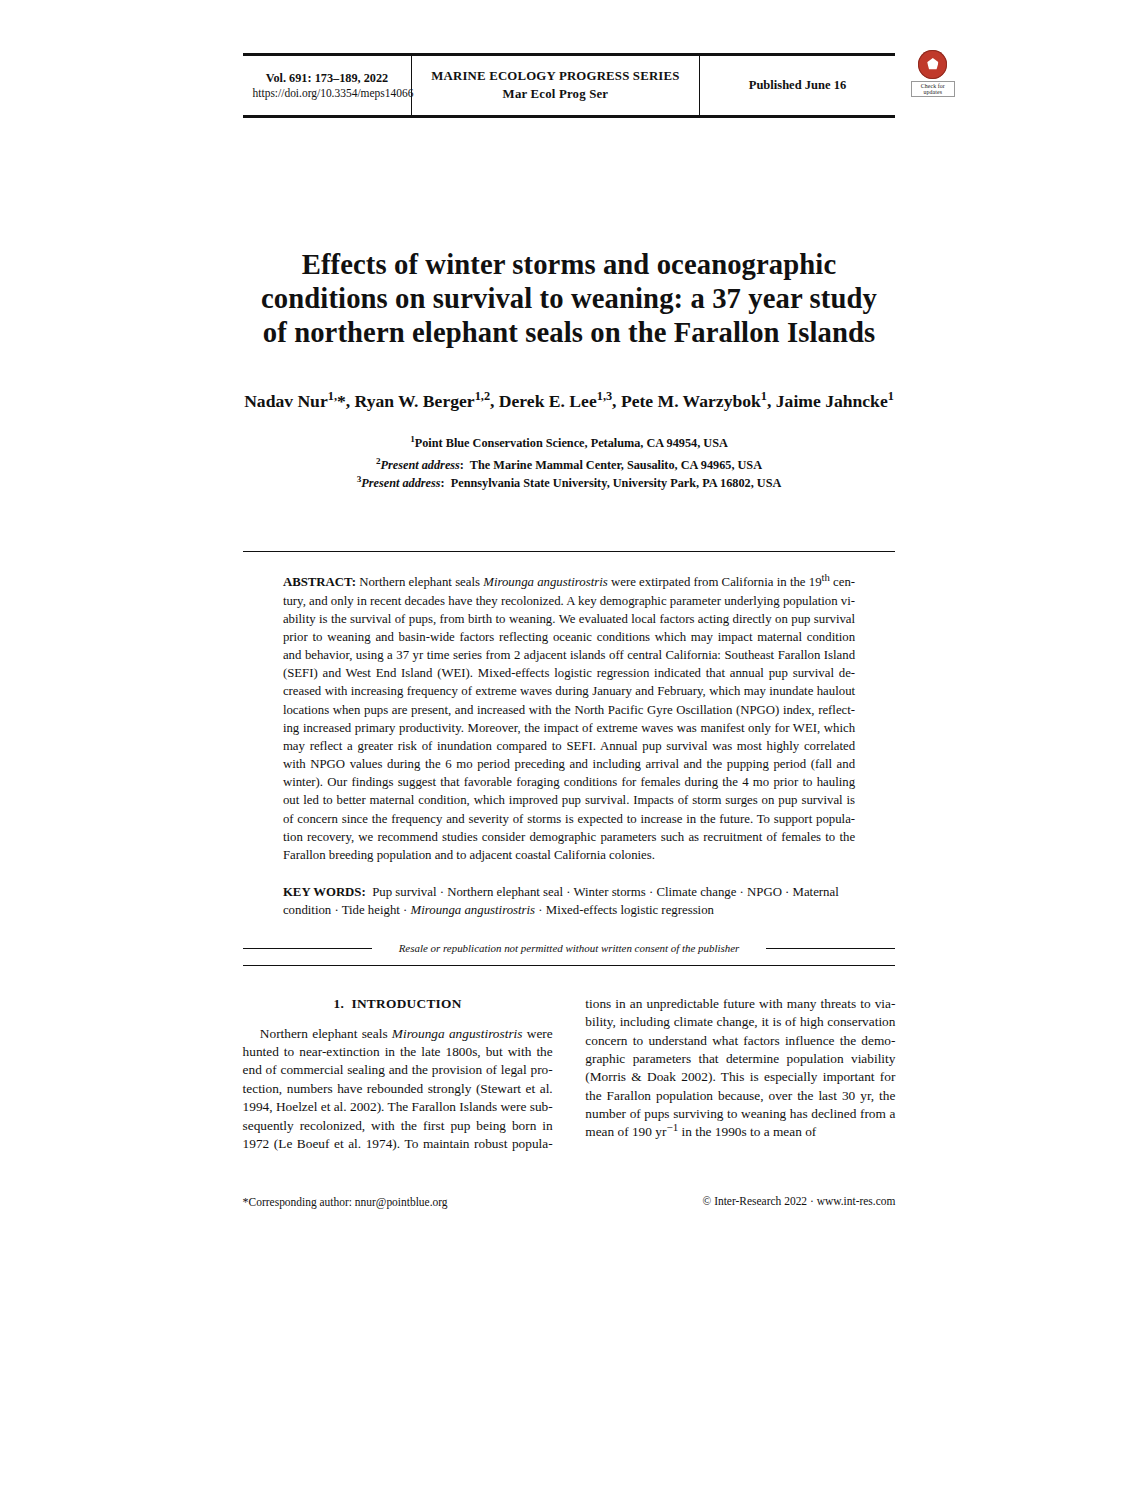Check for
updates
Vol. 691: 173–189, 2022
https://doi.org/10.3354/meps14066
MARINE ECOLOGY PROGRESS SERIES
Mar Ecol Prog Ser
Published June 16
Effects of winter storms and oceanographic
conditions on survival to weaning: a 37 year study
of northern elephant seals on the Farallon Islands
Nadav Nur1,*, Ryan W. Berger1,2, Derek E. Lee1,3, Pete M. Warzybok1, Jaime Jahncke1
1Point Blue Conservation Science, Petaluma, CA 94954, USA
2Present address: The Marine Mammal Center, Sausalito, CA 94965, USA
3Present address: Pennsylvania State University, University Park, PA 16802, USA
ABSTRACT: Northern elephant seals Mirounga angustirostris were extirpated from California in the 19th century, and only in recent decades have they recolonized. A key demographic parameter underlying population viability is the survival of pups, from birth to weaning. We evaluated local factors acting directly on pup survival prior to weaning and basin-wide factors reflecting oceanic conditions which may impact maternal condition and behavior, using a 37 yr time series from 2 adjacent islands off central California: Southeast Farallon Island (SEFI) and West End Island (WEI). Mixed-effects logistic regression indicated that annual pup survival decreased with in­creasing frequency of extreme waves during January and February, which may inundate haulout locations when pups are present, and increased with the North Pacific Gyre Oscillation (NPGO) index, reflecting increased primary productivity. Moreover, the impact of extreme waves was manifest only for WEI, which may reflect a greater risk of inundation compared to SEFI. Annual pup survival was most highly correlated with NPGO values during the 6 mo period preceding and including arrival and the pupping period (fall and winter). Our findings suggest that favorable for­aging conditions for females during the 4 mo prior to hauling out led to better maternal condition, which improved pup survival. Impacts of storm surges on pup survival is of concern since the fre­quency and severity of storms is expected to increase in the future. To support population recov­ery, we recommend studies consider demographic parameters such as recruitment of females to the Farallon breeding population and to adjacent coastal California colonies.
KEY WORDS: Pup survival · Northern elephant seal · Winter storms · Climate change · NPGO · Maternal condition · Tide height · Mirounga angustirostris · Mixed-effects logistic regression
Resale or republication not permitted without written consent of the publisher
1. INTRODUCTION
Northern elephant seals Mirounga angustirostris were hunted to near-extinction in the late 1800s, but with the end of commercial sealing and the provision of legal protection, numbers have rebounded strongly (Stewart et al. 1994, Hoelzel et al. 2002). The Farallon Islands were subsequently recolonized, with the first pup being born in 1972 (Le Boeuf et al. 1974). To maintain robust populations in an unpredictable future with many threats to viability, including cli­mate change, it is of high conservation concern to understand what factors influence the demographic parameters that determine population viability (Mor­ris & Doak 2002). This is especially important for the Farallon population because, over the last 30 yr, the number of pups surviving to weaning has declined from a mean of 190 yr−1 in the 1990s to a mean of
*Corresponding author: nnur@pointblue.org
© Inter-Research 2022 · www.int-res.com